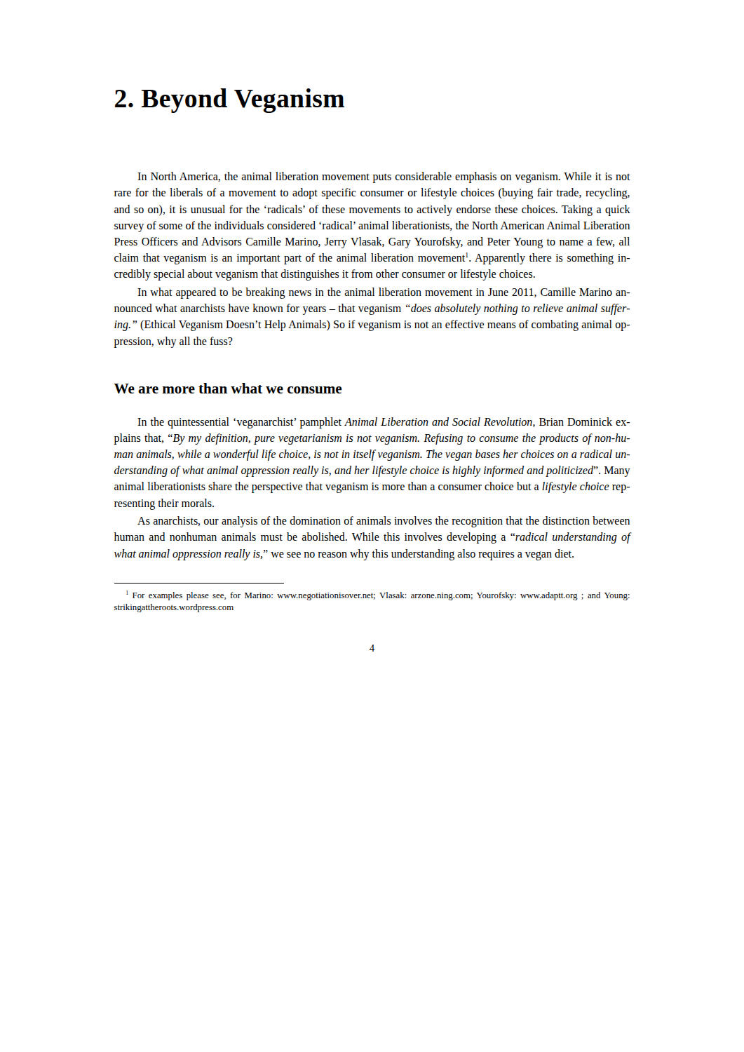2. Beyond Veganism
In North America, the animal liberation movement puts considerable emphasis on veganism. While it is not rare for the liberals of a movement to adopt specific consumer or lifestyle choices (buying fair trade, recycling, and so on), it is unusual for the ‘radicals’ of these movements to actively endorse these choices. Taking a quick survey of some of the individuals considered ‘radical’ animal liberationists, the North American Animal Liberation Press Officers and Advisors Camille Marino, Jerry Vlasak, Gary Yourofsky, and Peter Young to name a few, all claim that veganism is an important part of the animal liberation movement1. Apparently there is something incredibly special about veganism that distinguishes it from other consumer or lifestyle choices.
In what appeared to be breaking news in the animal liberation movement in June 2011, Camille Marino announced what anarchists have known for years – that veganism “does absolutely nothing to relieve animal suffering.” (Ethical Veganism Doesn’t Help Animals) So if veganism is not an effective means of combating animal oppression, why all the fuss?
We are more than what we consume
In the quintessential ‘veganarchist’ pamphlet Animal Liberation and Social Revolution, Brian Dominick explains that, “By my definition, pure vegetarianism is not veganism. Refusing to consume the products of non-human animals, while a wonderful life choice, is not in itself veganism. The vegan bases her choices on a radical understanding of what animal oppression really is, and her lifestyle choice is highly informed and politicized”. Many animal liberationists share the perspective that veganism is more than a consumer choice but a lifestyle choice representing their morals.
As anarchists, our analysis of the domination of animals involves the recognition that the distinction between human and nonhuman animals must be abolished. While this involves developing a “radical understanding of what animal oppression really is,” we see no reason why this understanding also requires a vegan diet.
1 For examples please see, for Marino: www.negotiationisover.net; Vlasak: arzone.ning.com; Yourofsky: www.adaptt.org ; and Young: strikingattheroots.wordpress.com
4